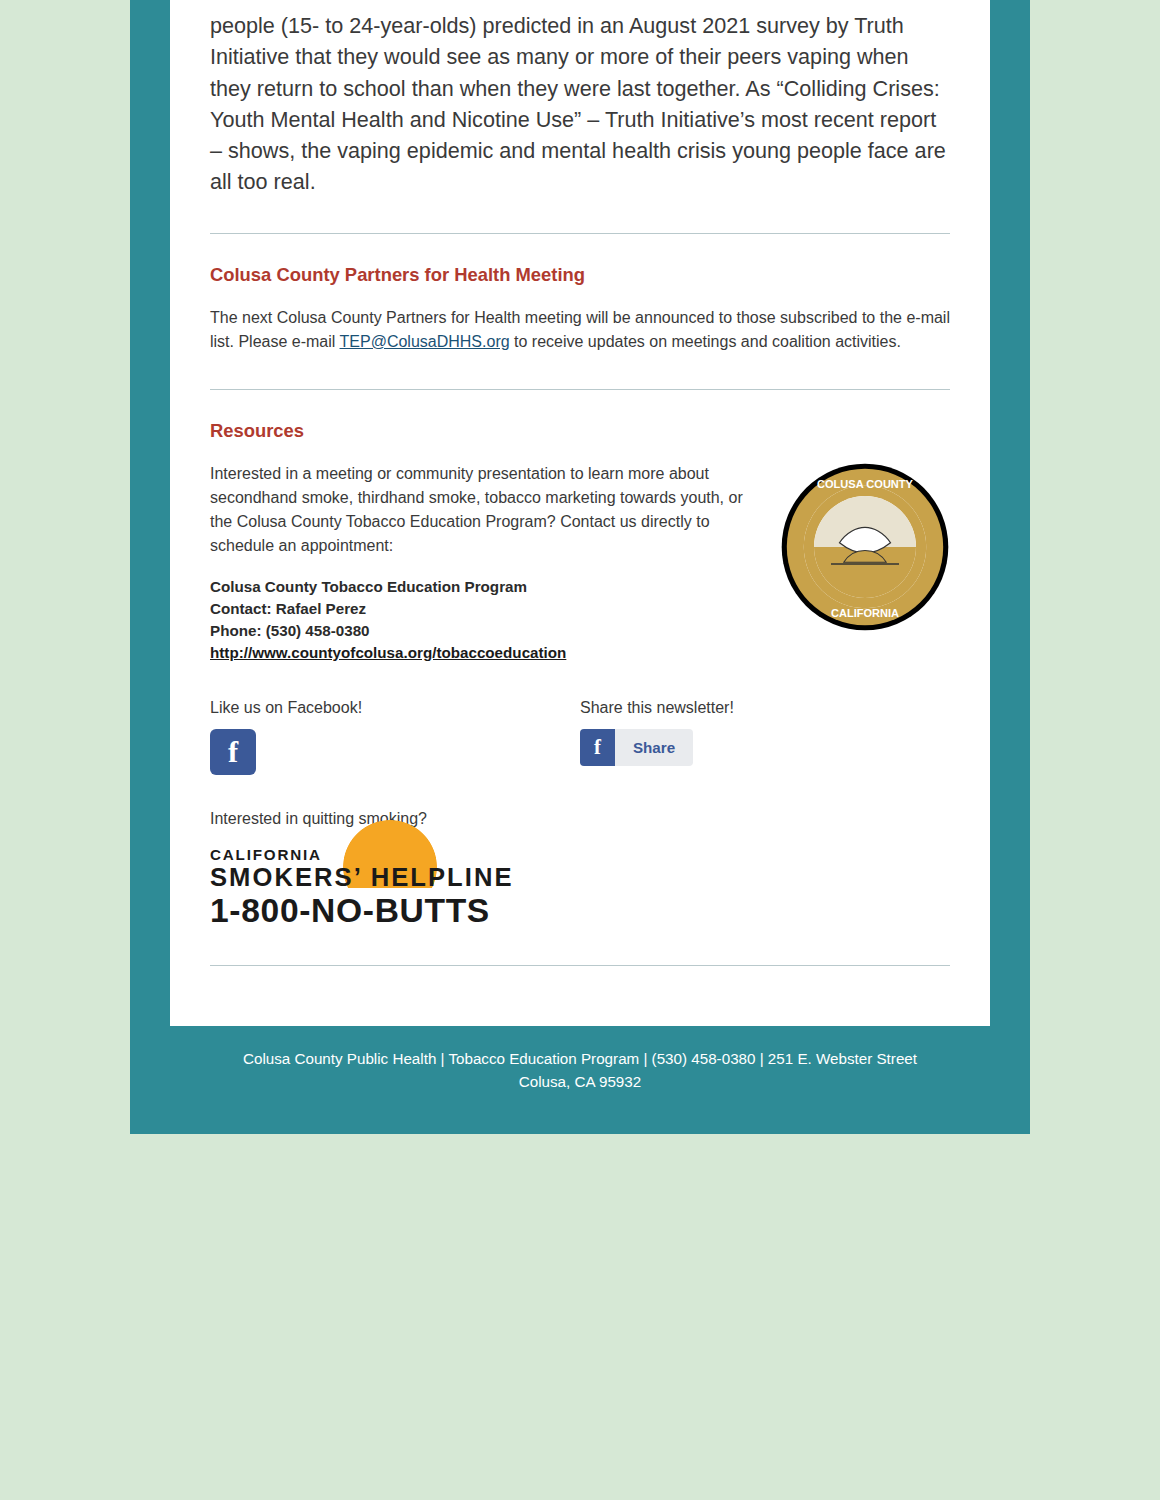people (15- to 24-year-olds) predicted in an August 2021 survey by Truth Initiative that they would see as many or more of their peers vaping when they return to school than when they were last together. As “Colliding Crises: Youth Mental Health and Nicotine Use” – Truth Initiative’s most recent report – shows, the vaping epidemic and mental health crisis young people face are all too real.
Colusa County Partners for Health Meeting
The next Colusa County Partners for Health meeting will be announced to those subscribed to the e-mail list. Please e-mail TEP@ColusaDHHS.org to receive updates on meetings and coalition activities.
Resources
Interested in a meeting or community presentation to learn more about secondhand smoke, thirdhand smoke, tobacco marketing towards youth, or the Colusa County Tobacco Education Program? Contact us directly to schedule an appointment:
Colusa County Tobacco Education Program
Contact: Rafael Perez
Phone: (530) 458-0380
http://www.countyofcolusa.org/tobaccoeducation
Like us on Facebook!
f
Share this newsletter!
f Share
Interested in quitting smoking?
CALIFORNIA
SMOKERS’ HELPLINE
1-800-NO-BUTTS
Colusa County Public Health | Tobacco Education Program | (530) 458-0380 | 251 E. Webster Street
Colusa, CA 95932